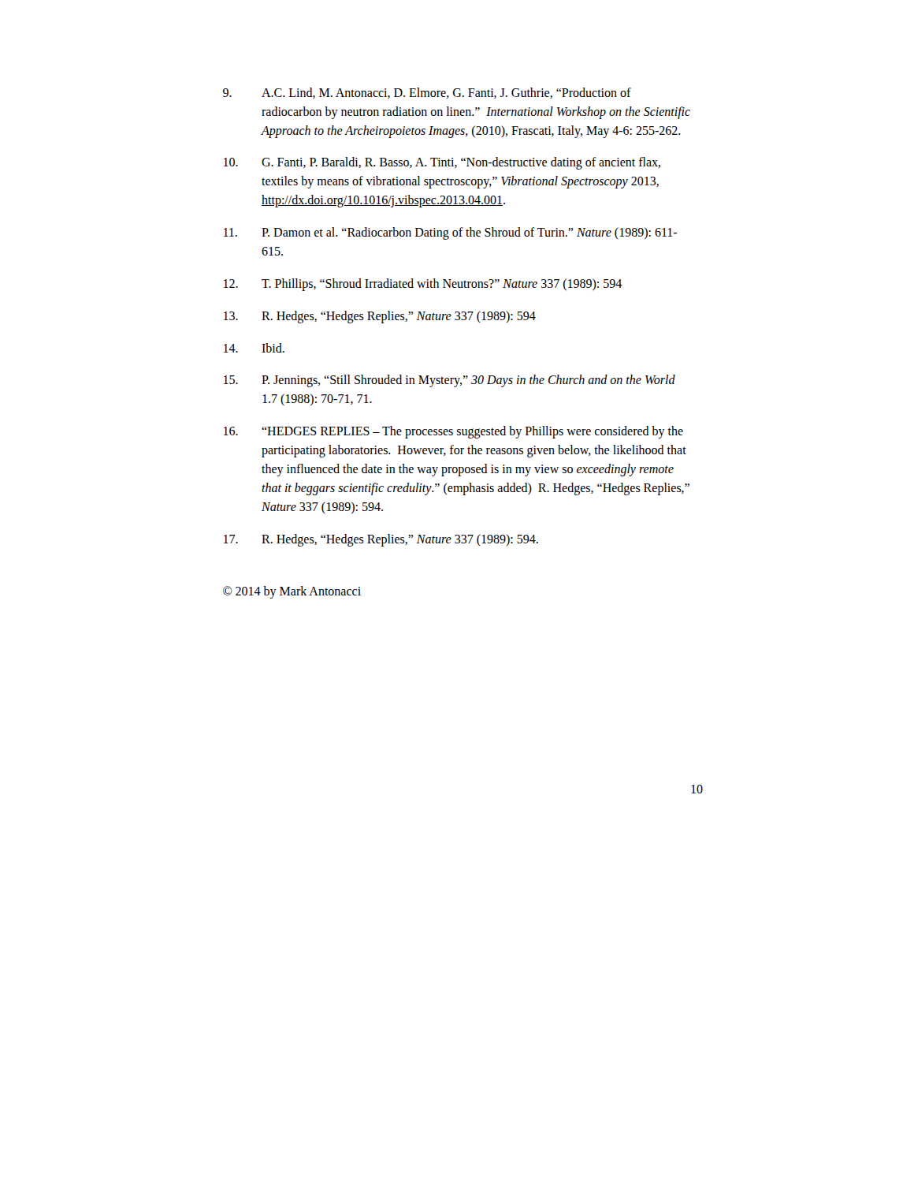9. A.C. Lind, M. Antonacci, D. Elmore, G. Fanti, J. Guthrie, “Production of radiocarbon by neutron radiation on linen.” International Workshop on the Scientific Approach to the Archeiropoietos Images, (2010), Frascati, Italy, May 4-6: 255-262.
10. G. Fanti, P. Baraldi, R. Basso, A. Tinti, “Non-destructive dating of ancient flax, textiles by means of vibrational spectroscopy,” Vibrational Spectroscopy 2013, http://dx.doi.org/10.1016/j.vibspec.2013.04.001.
11. P. Damon et al. “Radiocarbon Dating of the Shroud of Turin.” Nature (1989): 611-615.
12. T. Phillips, “Shroud Irradiated with Neutrons?” Nature 337 (1989): 594
13. R. Hedges, “Hedges Replies,” Nature 337 (1989): 594
14. Ibid.
15. P. Jennings, “Still Shrouded in Mystery,” 30 Days in the Church and on the World 1.7 (1988): 70-71, 71.
16.“HEDGES REPLIES – The processes suggested by Phillips were considered by the participating laboratories. However, for the reasons given below, the likelihood that they influenced the date in the way proposed is in my view so exceedingly remote that it beggars scientific credulity.” (emphasis added) R. Hedges, “Hedges Replies,” Nature 337 (1989): 594.
17. R. Hedges, “Hedges Replies,” Nature 337 (1989): 594.
© 2014 by Mark Antonacci
10